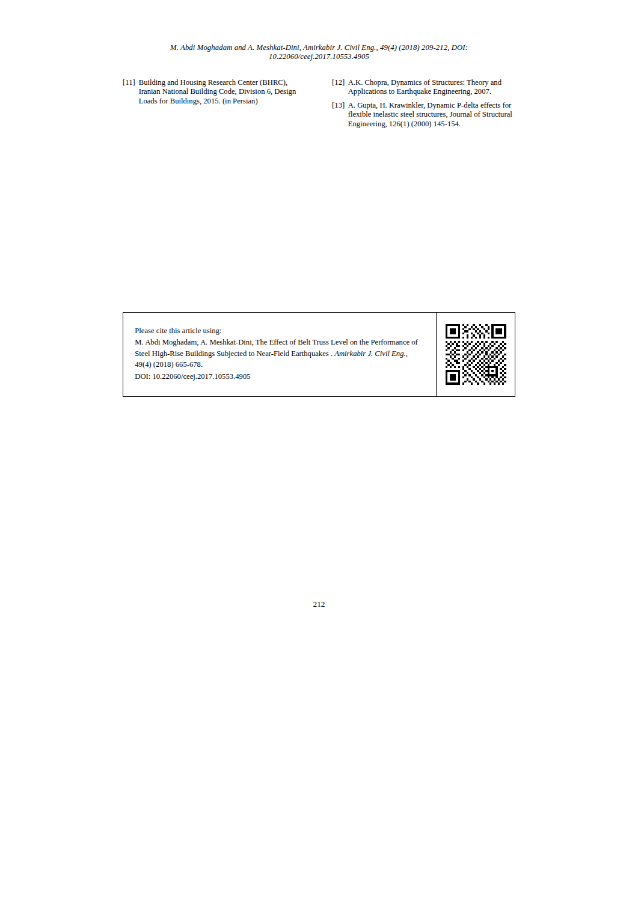M. Abdi Moghadam and A. Meshkat-Dini, Amirkabir J. Civil Eng., 49(4) (2018) 209-212, DOI: 10.22060/ceej.2017.10553.4905
[11] Building and Housing Research Center (BHRC), Iranian National Building Code, Division 6, Design Loads for Buildings, 2015. (in Persian)
[12] A.K. Chopra, Dynamics of Structures: Theory and Applications to Earthquake Engineering, 2007.
[13] A. Gupta, H. Krawinkler, Dynamic P-delta effects for flexible inelastic steel structures, Journal of Structural Engineering, 126(1) (2000) 145-154.
Please cite this article using:
M. Abdi Moghadam, A. Meshkat-Dini, The Effect of Belt Truss Level on the Performance of Steel High-Rise Buildings Subjected to Near-Field Earthquakes . Amirkabir J. Civil Eng., 49(4) (2018) 665-678.
DOI: 10.22060/ceej.2017.10553.4905
212